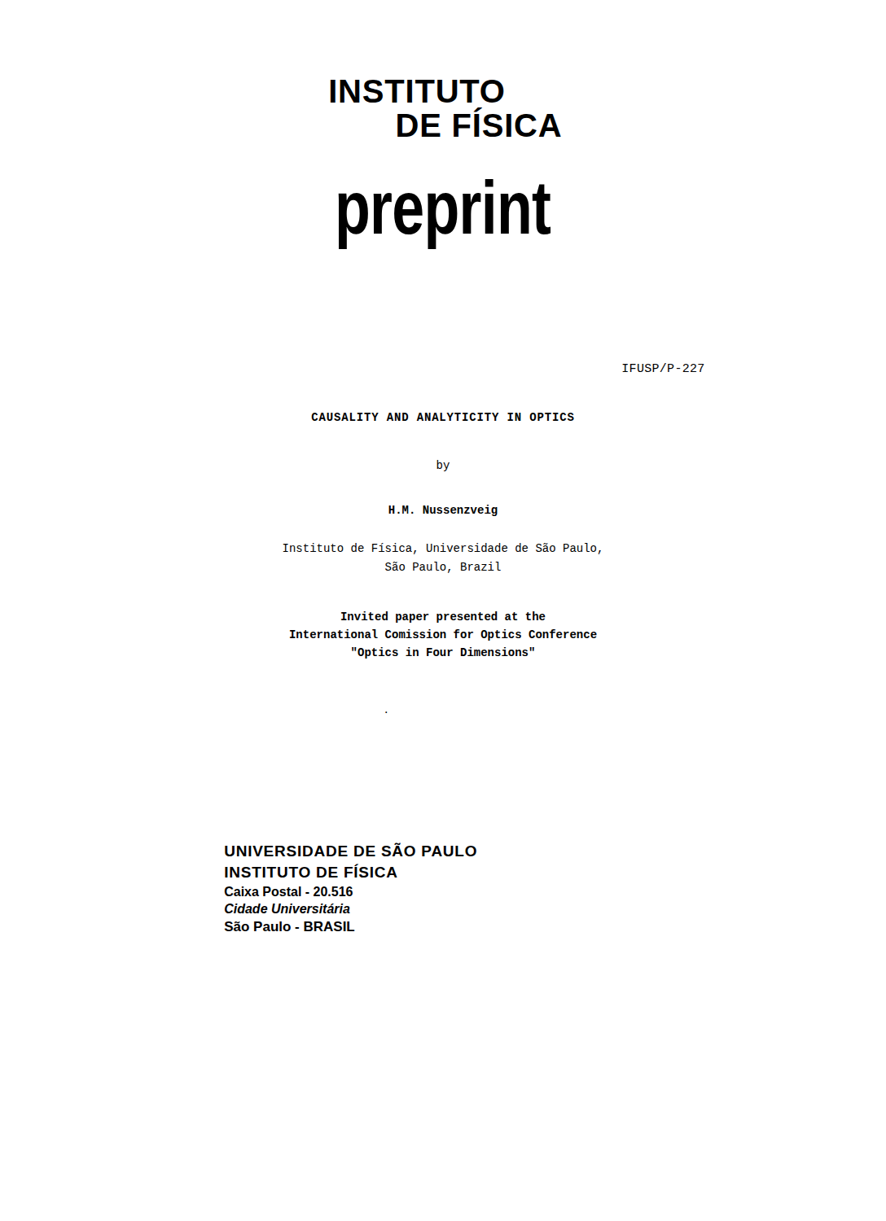INSTITUTO
DE FÍSICA
preprint
IFUSP/P-227
CAUSALITY AND ANALYTICITY IN OPTICS
by
H.M. Nussenzveig
Instituto de Física, Universidade de São Paulo,
São Paulo, Brazil
Invited paper presented at the
International Comission for Optics Conference
"Optics in Four Dimensions"
.
UNIVERSIDADE DE SÃO PAULO
INSTITUTO DE FÍSICA
Caixa Postal - 20.516
Cidade Universitária
São Paulo - BRASIL